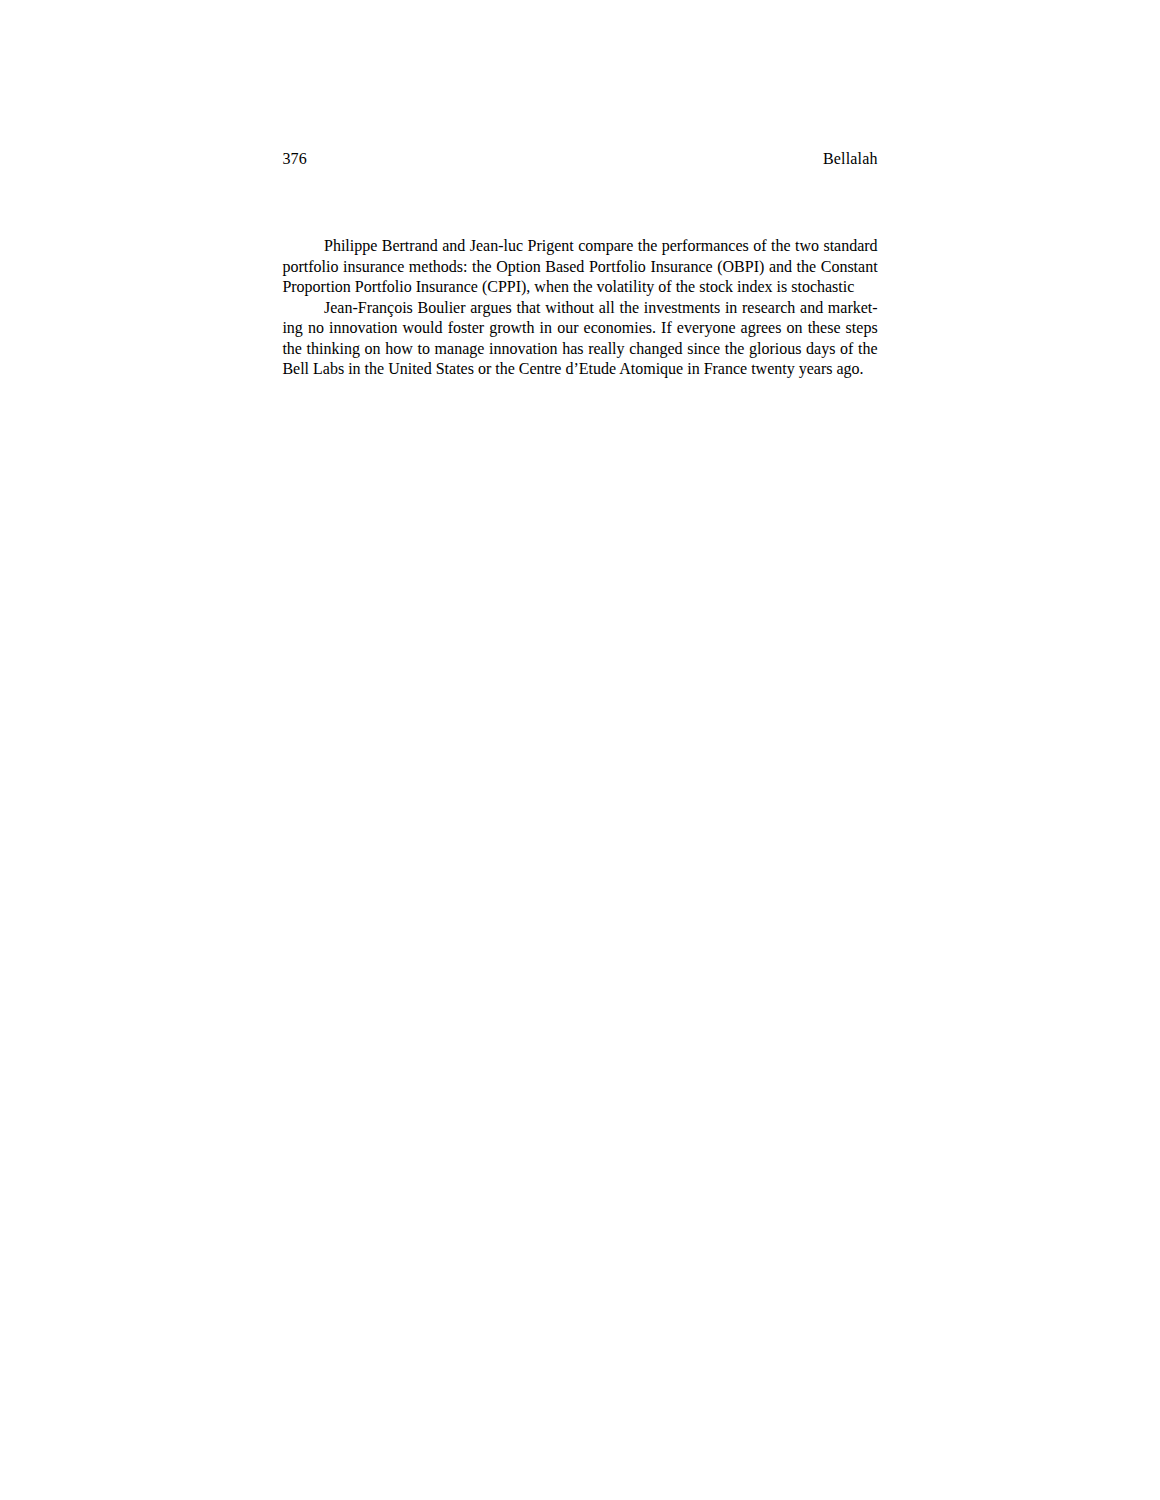376 Bellalah
Philippe Bertrand and Jean-luc Prigent compare the performances of the two standard portfolio insurance methods: the Option Based Portfolio Insurance (OBPI) and the Constant Proportion Portfolio Insurance (CPPI), when the volatility of the stock index is stochastic
Jean-François Boulier argues that without all the investments in research and marketing no innovation would foster growth in our economies. If everyone agrees on these steps the thinking on how to manage innovation has really changed since the glorious days of the Bell Labs in the United States or the Centre d’Etude Atomique in France twenty years ago.